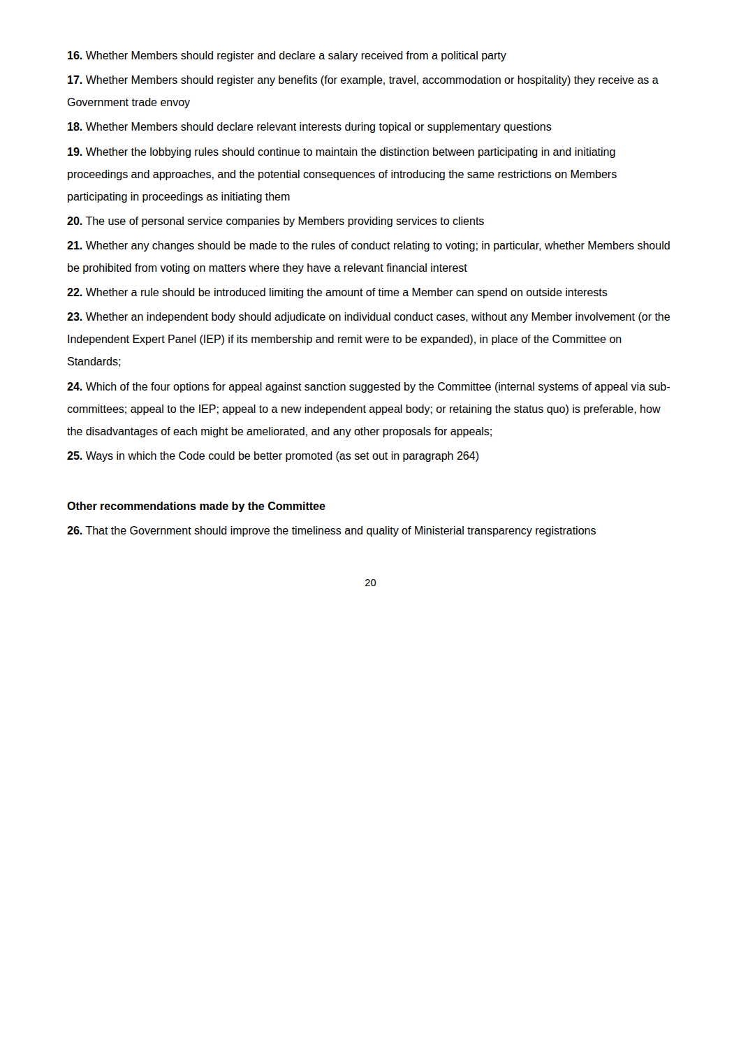16. Whether Members should register and declare a salary received from a political party
17. Whether Members should register any benefits (for example, travel, accommodation or hospitality) they receive as a Government trade envoy
18. Whether Members should declare relevant interests during topical or supplementary questions
19. Whether the lobbying rules should continue to maintain the distinction between participating in and initiating proceedings and approaches, and the potential consequences of introducing the same restrictions on Members participating in proceedings as initiating them
20. The use of personal service companies by Members providing services to clients
21. Whether any changes should be made to the rules of conduct relating to voting; in particular, whether Members should be prohibited from voting on matters where they have a relevant financial interest
22. Whether a rule should be introduced limiting the amount of time a Member can spend on outside interests
23. Whether an independent body should adjudicate on individual conduct cases, without any Member involvement (or the Independent Expert Panel (IEP) if its membership and remit were to be expanded), in place of the Committee on Standards;
24. Which of the four options for appeal against sanction suggested by the Committee (internal systems of appeal via sub-committees; appeal to the IEP; appeal to a new independent appeal body; or retaining the status quo) is preferable, how the disadvantages of each might be ameliorated, and any other proposals for appeals;
25. Ways in which the Code could be better promoted (as set out in paragraph 264)
Other recommendations made by the Committee
26. That the Government should improve the timeliness and quality of Ministerial transparency registrations
20